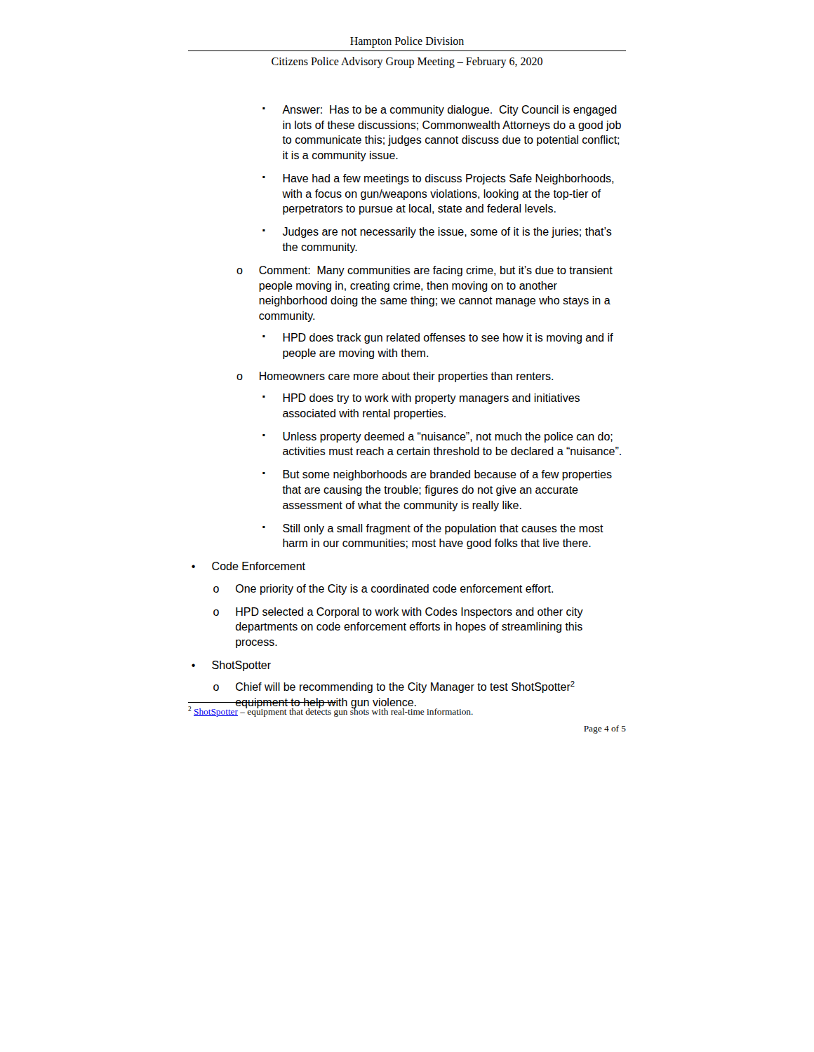Hampton Police Division
Citizens Police Advisory Group Meeting – February 6, 2020
▪Answer: Has to be a community dialogue. City Council is engaged in lots of these discussions; Commonwealth Attorneys do a good job to communicate this; judges cannot discuss due to potential conflict; it is a community issue.
▪Have had a few meetings to discuss Projects Safe Neighborhoods, with a focus on gun/weapons violations, looking at the top-tier of perpetrators to pursue at local, state and federal levels.
▪Judges are not necessarily the issue, some of it is the juries; that’s the community.
o Comment: Many communities are facing crime, but it’s due to transient people moving in, creating crime, then moving on to another neighborhood doing the same thing; we cannot manage who stays in a community.
▪HPD does track gun related offenses to see how it is moving and if people are moving with them.
o Homeowners care more about their properties than renters.
▪HPD does try to work with property managers and initiatives associated with rental properties.
▪Unless property deemed a “nuisance”, not much the police can do; activities must reach a certain threshold to be declared a “nuisance”.
▪But some neighborhoods are branded because of a few properties that are causing the trouble; figures do not give an accurate assessment of what the community is really like.
▪Still only a small fragment of the population that causes the most harm in our communities; most have good folks that live there.
•Code Enforcement
o One priority of the City is a coordinated code enforcement effort.
o HPD selected a Corporal to work with Codes Inspectors and other city departments on code enforcement efforts in hopes of streamlining this process.
•ShotSpotter
o Chief will be recommending to the City Manager to test ShotSpotter2 equipment to help with gun violence.
2 ShotSpotter – equipment that detects gun shots with real-time information.
Page 4 of 5